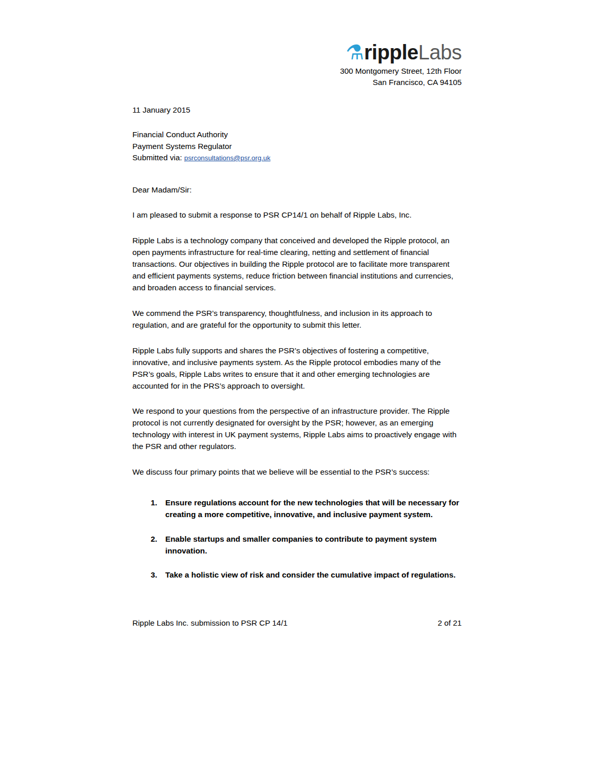⚗ripple Labs
300 Montgomery Street, 12th Floor
San Francisco, CA 94105
11 January 2015
Financial Conduct Authority
Payment Systems Regulator
Submitted via: psrconsultations@psr.org.uk
Dear Madam/Sir:
I am pleased to submit a response to PSR CP14/1 on behalf of Ripple Labs, Inc.
Ripple Labs is a technology company that conceived and developed the Ripple protocol, an open payments infrastructure for real-time clearing, netting and settlement of financial transactions. Our objectives in building the Ripple protocol are to facilitate more transparent and efficient payments systems, reduce friction between financial institutions and currencies, and broaden access to financial services.
We commend the PSR’s transparency, thoughtfulness, and inclusion in its approach to regulation, and are grateful for the opportunity to submit this letter.
Ripple Labs fully supports and shares the PSR’s objectives of fostering a competitive, innovative, and inclusive payments system. As the Ripple protocol embodies many of the PSR’s goals, Ripple Labs writes to ensure that it and other emerging technologies are accounted for in the PRS’s approach to oversight.
We respond to your questions from the perspective of an infrastructure provider. The Ripple protocol is not currently designated for oversight by the PSR; however, as an emerging technology with interest in UK payment systems, Ripple Labs aims to proactively engage with the PSR and other regulators.
We discuss four primary points that we believe will be essential to the PSR’s success:
Ensure regulations account for the new technologies that will be necessary for creating a more competitive, innovative, and inclusive payment system.
Enable startups and smaller companies to contribute to payment system innovation.
Take a holistic view of risk and consider the cumulative impact of regulations.
Ripple Labs Inc. submission to PSR CP 14/1 2 of 21